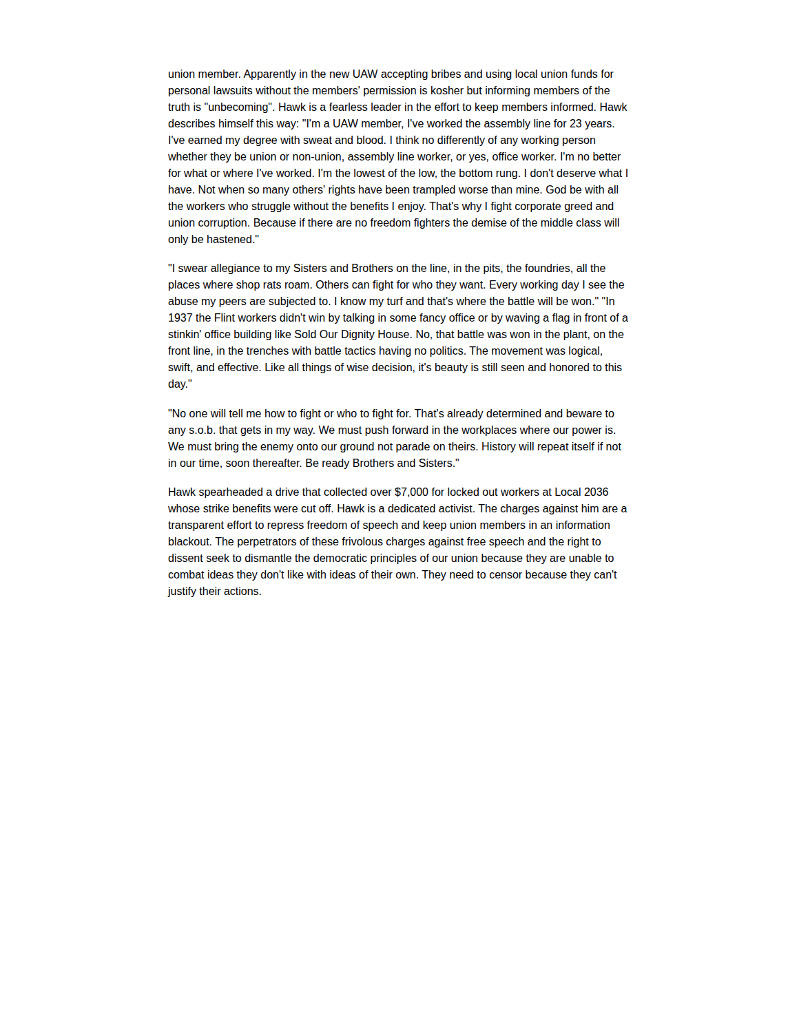union member. Apparently in the new UAW accepting bribes and using local union funds for personal lawsuits without the members' permission is kosher but informing members of the truth is "unbecoming". Hawk is a fearless leader in the effort to keep members informed. Hawk describes himself this way: "I'm a UAW member, I've worked the assembly line for 23 years. I've earned my degree with sweat and blood. I think no differently of any working person whether they be union or non-union, assembly line worker, or yes, office worker. I'm no better for what or where I've worked. I'm the lowest of the low, the bottom rung. I don't deserve what I have. Not when so many others' rights have been trampled worse than mine. God be with all the workers who struggle without the benefits I enjoy. That's why I fight corporate greed and union corruption. Because if there are no freedom fighters the demise of the middle class will only be hastened."
"I swear allegiance to my Sisters and Brothers on the line, in the pits, the foundries, all the places where shop rats roam. Others can fight for who they want. Every working day I see the abuse my peers are subjected to. I know my turf and that's where the battle will be won." "In 1937 the Flint workers didn't win by talking in some fancy office or by waving a flag in front of a stinkin' office building like Sold Our Dignity House. No, that battle was won in the plant, on the front line, in the trenches with battle tactics having no politics. The movement was logical, swift, and effective. Like all things of wise decision, it's beauty is still seen and honored to this day."
"No one will tell me how to fight or who to fight for. That's already determined and beware to any s.o.b. that gets in my way. We must push forward in the workplaces where our power is. We must bring the enemy onto our ground not parade on theirs. History will repeat itself if not in our time, soon thereafter. Be ready Brothers and Sisters."
Hawk spearheaded a drive that collected over $7,000 for locked out workers at Local 2036 whose strike benefits were cut off. Hawk is a dedicated activist. The charges against him are a transparent effort to repress freedom of speech and keep union members in an information blackout. The perpetrators of these frivolous charges against free speech and the right to dissent seek to dismantle the democratic principles of our union because they are unable to combat ideas they don't like with ideas of their own. They need to censor because they can't justify their actions.